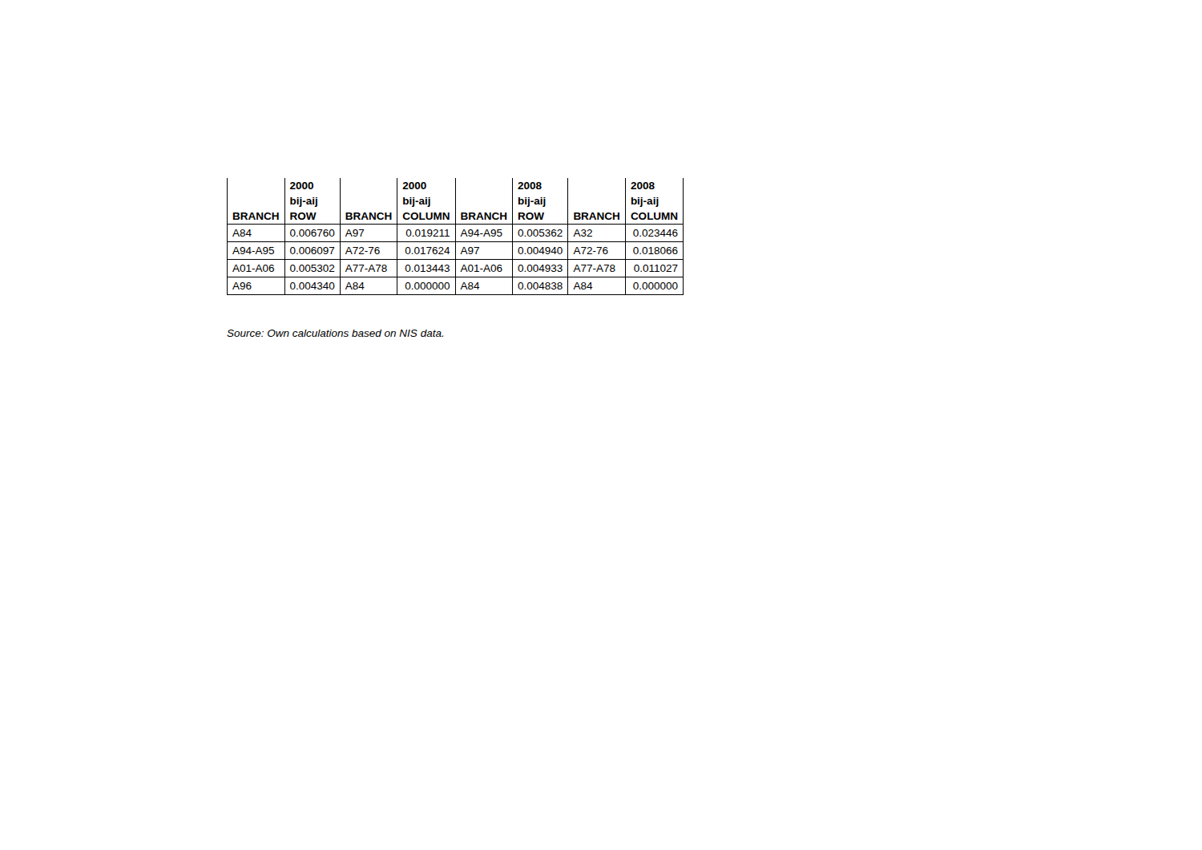| | 2000 | | 2000 | | 2008 | | 2008 |
| --- | --- | --- | --- | --- | --- | --- | --- |
| | bij-aij | | bij-aij | | bij-aij | | bij-aij |
| BRANCH | ROW | BRANCH | COLUMN | BRANCH | ROW | BRANCH | COLUMN |
| A84 | 0.006760 | A97 | 0.019211 | A94-A95 | 0.005362 | A32 | 0.023446 |
| A94-A95 | 0.006097 | A72-76 | 0.017624 | A97 | 0.004940 | A72-76 | 0.018066 |
| A01-A06 | 0.005302 | A77-A78 | 0.013443 | A01-A06 | 0.004933 | A77-A78 | 0.011027 |
| A96 | 0.004340 | A84 | 0.000000 | A84 | 0.004838 | A84 | 0.000000 |
Source: Own calculations based on NIS data.